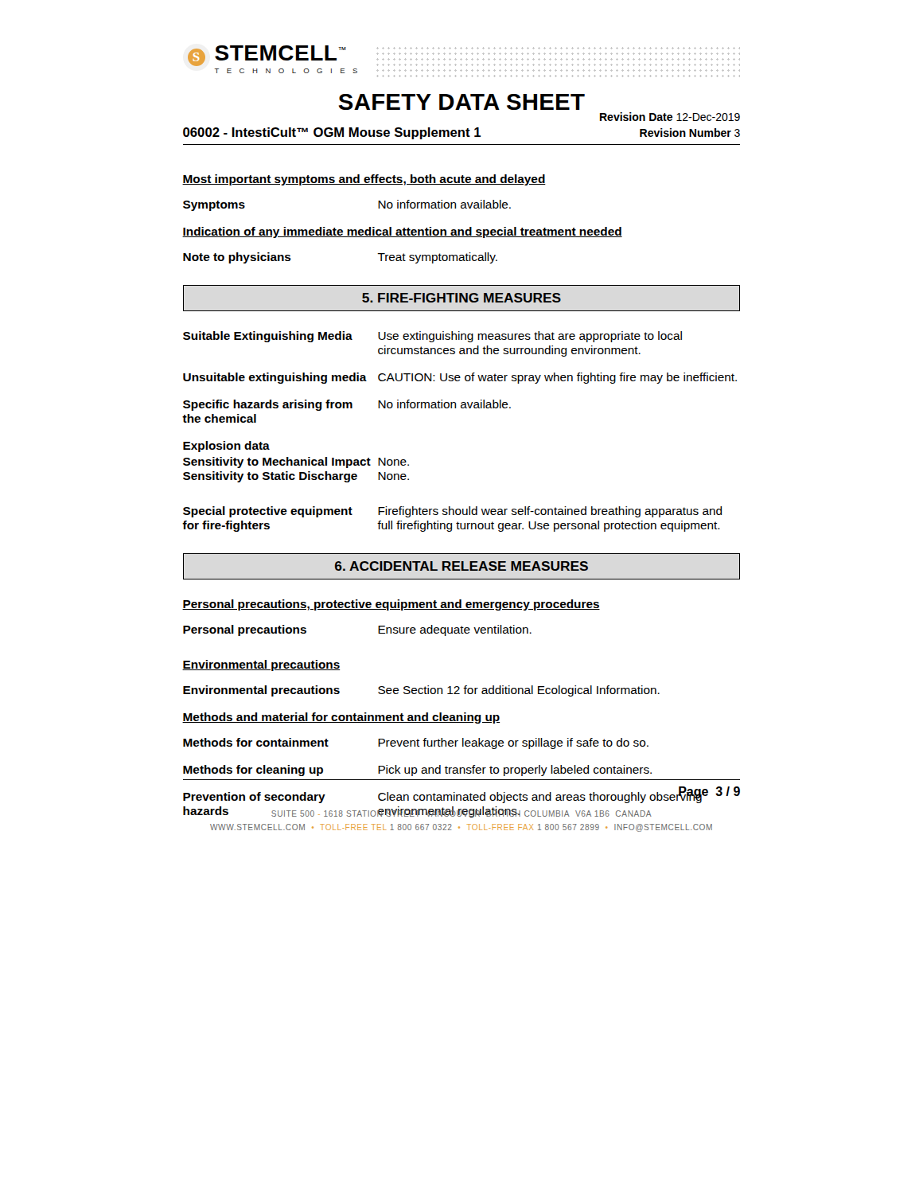STEMCELL™
T E C H N O L O G I E S
SAFETY DATA SHEET
Revision Date 12-Dec-2019
06002 - IntestiCult™ OGM Mouse Supplement 1
Revision Number 3
Most important symptoms and effects, both acute and delayed
Symptoms
No information available.
Indication of any immediate medical attention and special treatment needed
Note to physicians
Treat symptomatically.
5. FIRE-FIGHTING MEASURES
Suitable Extinguishing Media
Use extinguishing measures that are appropriate to local circumstances and the surrounding environment.
Unsuitable extinguishing media
CAUTION: Use of water spray when fighting fire may be inefficient.
Specific hazards arising from the chemical
No information available.
Explosion data
Sensitivity to Mechanical Impact
None.
Sensitivity to Static Discharge
None.
Special protective equipment for fire-fighters
Firefighters should wear self-contained breathing apparatus and full firefighting turnout gear. Use personal protection equipment.
6. ACCIDENTAL RELEASE MEASURES
Personal precautions, protective equipment and emergency procedures
Personal precautions
Ensure adequate ventilation.
Environmental precautions
Environmental precautions
See Section 12 for additional Ecological Information.
Methods and material for containment and cleaning up
Methods for containment
Prevent further leakage or spillage if safe to do so.
Methods for cleaning up
Pick up and transfer to properly labeled containers.
Prevention of secondary hazards
Clean contaminated objects and areas thoroughly observing environmental regulations.
Page 3 / 9
SUITE 500 - 1618 STATION STREET VANCOUVER BRITISH COLUMBIA V6A 1B6 CANADA
WWW.STEMCELL.COM • TOLL-FREE TEL 1 800 667 0322 • TOLL-FREE FAX 1 800 567 2899 • INFO@STEMCELL.COM